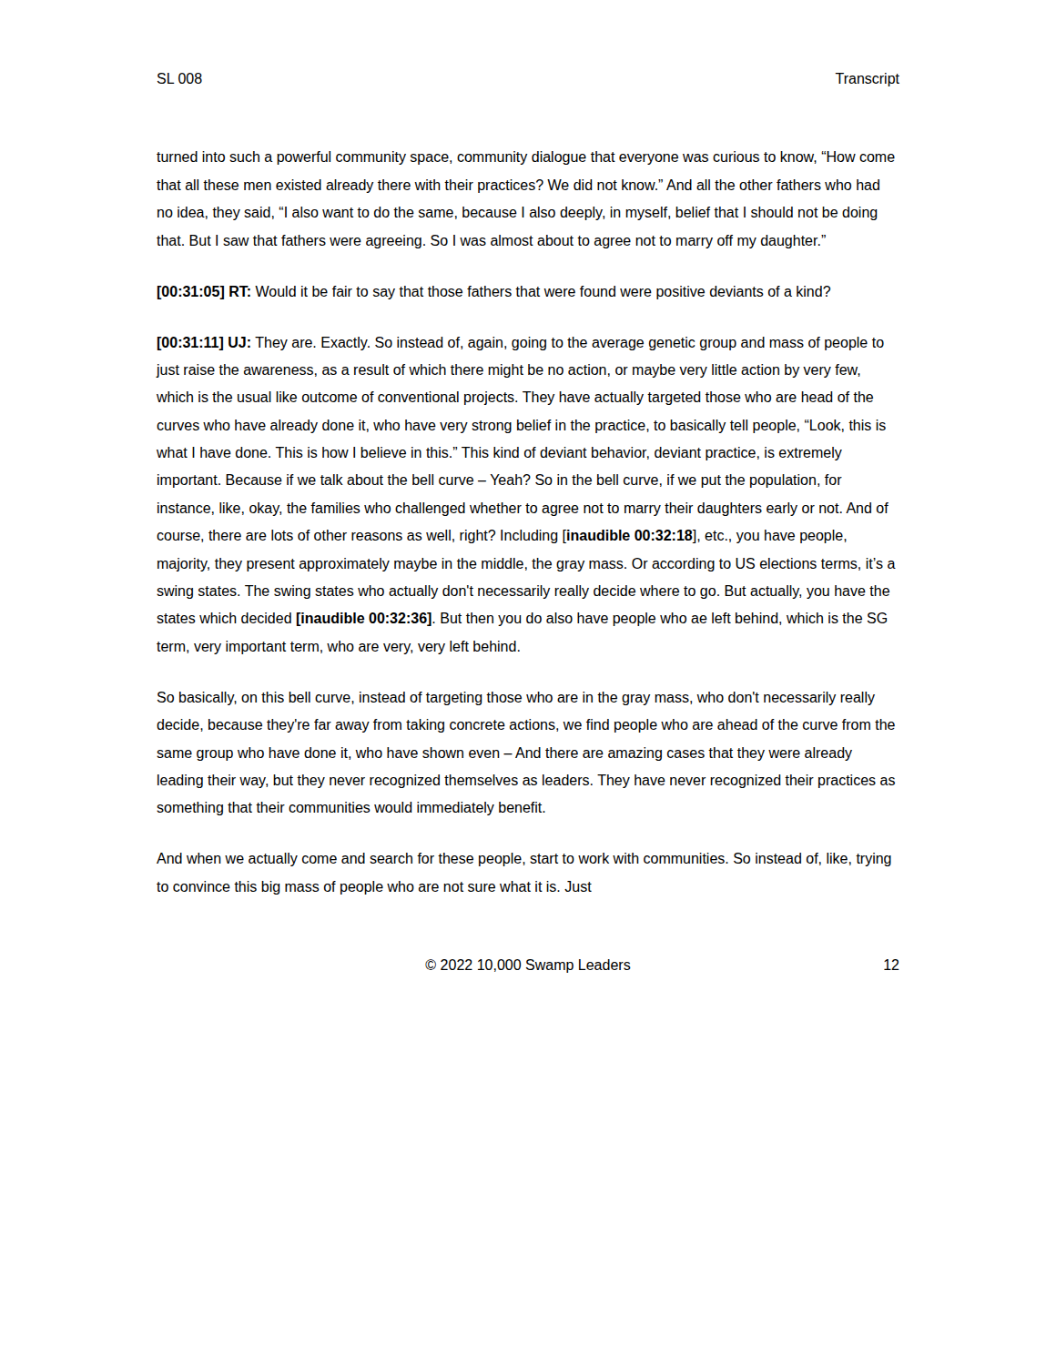SL 008
Transcript
turned into such a powerful community space, community dialogue that everyone was curious to know, “How come that all these men existed already there with their practices? We did not know.” And all the other fathers who had no idea, they said, “I also want to do the same, because I also deeply, in myself, belief that I should not be doing that. But I saw that fathers were agreeing. So I was almost about to agree not to marry off my daughter.”
[00:31:05] RT: Would it be fair to say that those fathers that were found were positive deviants of a kind?
[00:31:11] UJ: They are. Exactly. So instead of, again, going to the average genetic group and mass of people to just raise the awareness, as a result of which there might be no action, or maybe very little action by very few, which is the usual like outcome of conventional projects. They have actually targeted those who are head of the curves who have already done it, who have very strong belief in the practice, to basically tell people, “Look, this is what I have done. This is how I believe in this.” This kind of deviant behavior, deviant practice, is extremely important. Because if we talk about the bell curve – Yeah? So in the bell curve, if we put the population, for instance, like, okay, the families who challenged whether to agree not to marry their daughters early or not. And of course, there are lots of other reasons as well, right? Including [inaudible 00:32:18], etc., you have people, majority, they present approximately maybe in the middle, the gray mass. Or according to US elections terms, it’s a swing states. The swing states who actually don't necessarily really decide where to go. But actually, you have the states which decided [inaudible 00:32:36]. But then you do also have people who ae left behind, which is the SG term, very important term, who are very, very left behind.
So basically, on this bell curve, instead of targeting those who are in the gray mass, who don't necessarily really decide, because they're far away from taking concrete actions, we find people who are ahead of the curve from the same group who have done it, who have shown even – And there are amazing cases that they were already leading their way, but they never recognized themselves as leaders. They have never recognized their practices as something that their communities would immediately benefit.
And when we actually come and search for these people, start to work with communities. So instead of, like, trying to convince this big mass of people who are not sure what it is. Just
© 2022 10,000 Swamp Leaders
12